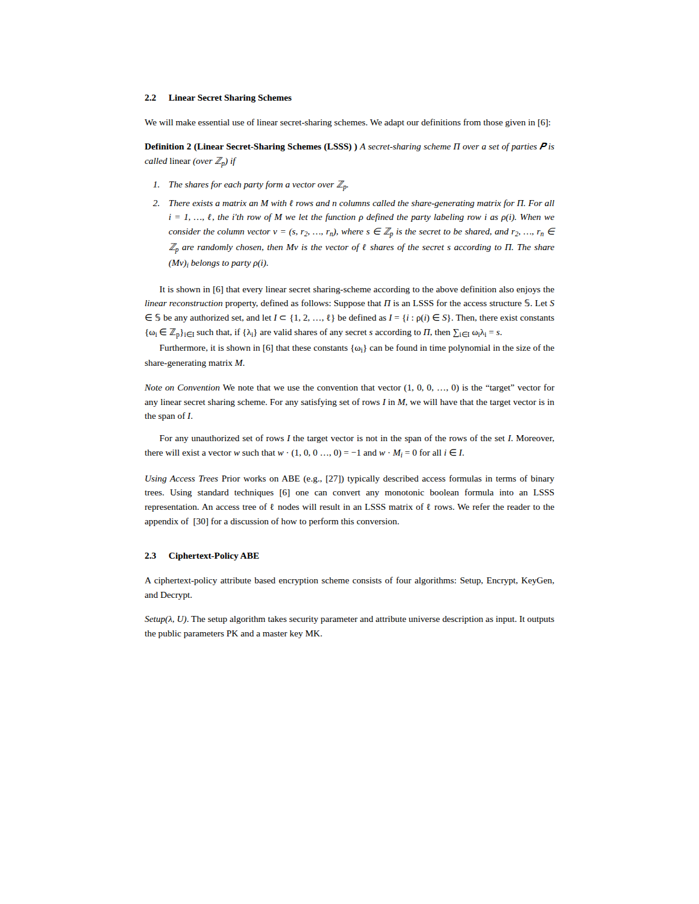2.2 Linear Secret Sharing Schemes
We will make essential use of linear secret-sharing schemes. We adapt our definitions from those given in [6]:
Definition 2 (Linear Secret-Sharing Schemes (LSSS) ) A secret-sharing scheme Π over a set of parties 𝑷 is called linear (over ℤp) if
The shares for each party form a vector over ℤp.
There exists a matrix an M with ℓ rows and n columns called the share-generating matrix for Π. For all i = 1, …, ℓ, the i'th row of M we let the function ρ defined the party labeling row i as ρ(i). When we consider the column vector v = (s, r2, …, rn), where s ∈ ℤp is the secret to be shared, and r2, …, rn ∈ ℤp are randomly chosen, then Mv is the vector of ℓ shares of the secret s according to Π. The share (Mv)i belongs to party ρ(i).
It is shown in [6] that every linear secret sharing-scheme according to the above definition also enjoys the linear reconstruction property, defined as follows: Suppose that Π is an LSSS for the access structure 𝕊. Let S ∈ 𝕊 be any authorized set, and let I ⊂ {1, 2, …, ℓ} be defined as I = {i : ρ(i) ∈ S}. Then, there exist constants {ωi ∈ ℤp}i∈I such that, if {λi} are valid shares of any secret s according to Π, then ∑i∈I ωiλi = s.
Furthermore, it is shown in [6] that these constants {ωi} can be found in time polynomial in the size of the share-generating matrix M.
Note on Convention We note that we use the convention that vector (1, 0, 0, …, 0) is the “target” vector for any linear secret sharing scheme. For any satisfying set of rows I in M, we will have that the target vector is in the span of I.
For any unauthorized set of rows I the target vector is not in the span of the rows of the set I. Moreover, there will exist a vector w such that w · (1, 0, 0 …, 0) = −1 and w · Mi = 0 for all i ∈ I.
Using Access Trees Prior works on ABE (e.g., [27]) typically described access formulas in terms of binary trees. Using standard techniques [6] one can convert any monotonic boolean formula into an LSSS representation. An access tree of ℓ nodes will result in an LSSS matrix of ℓ rows. We refer the reader to the appendix of [30] for a discussion of how to perform this conversion.
2.3 Ciphertext-Policy ABE
A ciphertext-policy attribute based encryption scheme consists of four algorithms: Setup, Encrypt, KeyGen, and Decrypt.
Setup(λ, U). The setup algorithm takes security parameter and attribute universe description as input. It outputs the public parameters PK and a master key MK.